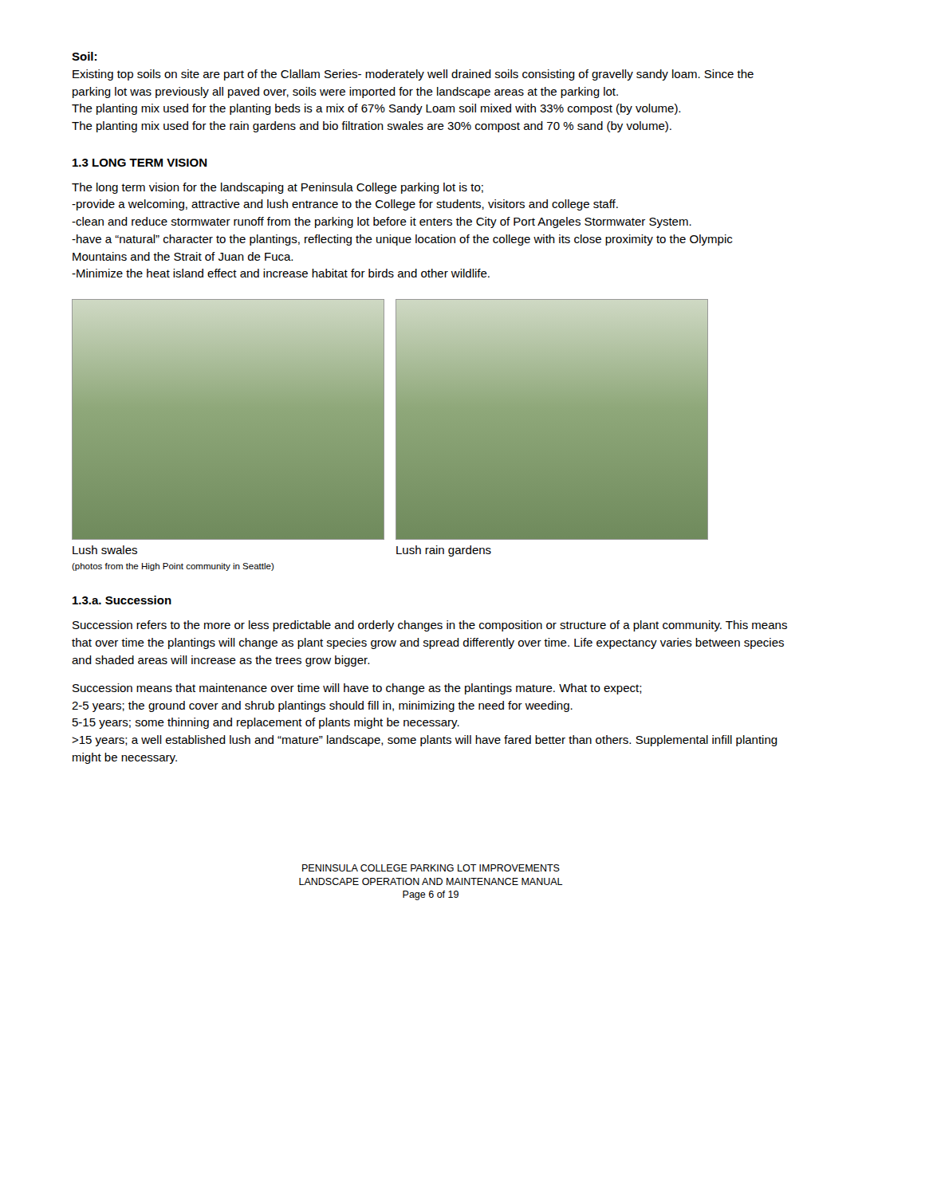Soil:
Existing top soils on site are part of the Clallam Series- moderately well drained soils consisting of gravelly sandy loam. Since the parking lot was previously all paved over, soils were imported for the landscape areas at the parking lot.
The planting mix used for the planting beds is a mix of 67% Sandy Loam soil mixed with 33% compost (by volume).
The planting mix used for the rain gardens and bio filtration swales are 30% compost and 70 % sand (by volume).
1.3 LONG TERM VISION
The long term vision for the landscaping at Peninsula College parking lot is to;
-provide a welcoming, attractive and lush entrance to the College for students, visitors and college staff.
-clean and reduce stormwater runoff from the parking lot before it enters the City of Port Angeles Stormwater System.
-have a “natural” character to the plantings, reflecting the unique location of the college with its close proximity to the Olympic Mountains and the Strait of Juan de Fuca.
-Minimize the heat island effect and increase habitat for birds and other wildlife.
Lush swales (photos from the High Point community in Seattle)
Lush rain gardens
1.3.a. Succession
Succession refers to the more or less predictable and orderly changes in the composition or structure of a plant community. This means that over time the plantings will change as plant species grow and spread differently over time. Life expectancy varies between species and shaded areas will increase as the trees grow bigger.
Succession means that maintenance over time will have to change as the plantings mature. What to expect;
2-5 years; the ground cover and shrub plantings should fill in, minimizing the need for weeding.
5-15 years; some thinning and replacement of plants might be necessary.
>15 years; a well established lush and “mature” landscape, some plants will have fared better than others. Supplemental infill planting might be necessary.
PENINSULA COLLEGE PARKING LOT IMPROVEMENTS
LANDSCAPE OPERATION AND MAINTENANCE MANUAL
Page 6 of 19